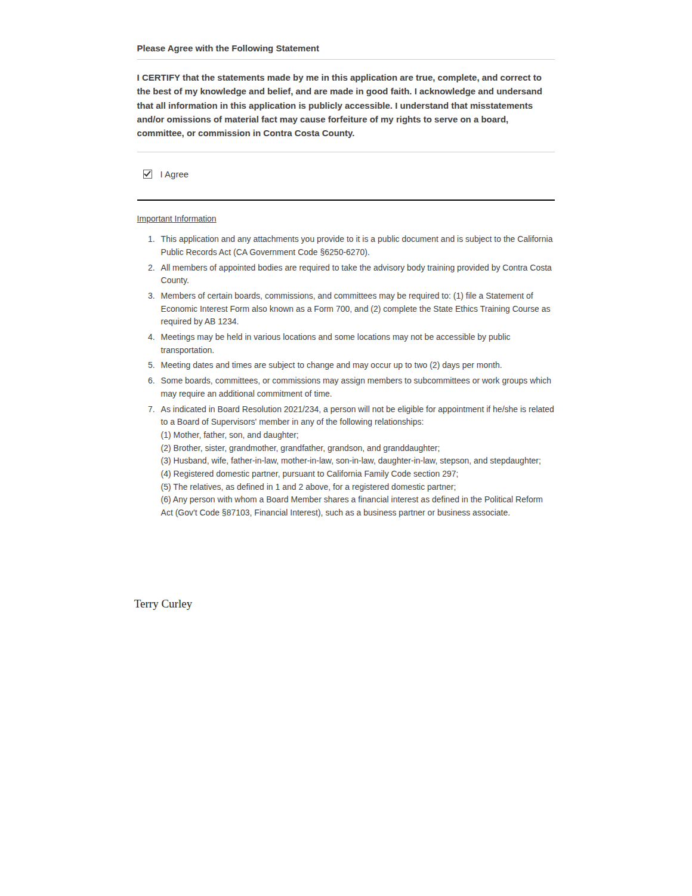Please Agree with the Following Statement
I CERTIFY that the statements made by me in this application are true, complete, and correct to the best of my knowledge and belief, and are made in good faith. I acknowledge and undersand that all information in this application is publicly accessible. I understand that misstatements and/or omissions of material fact may cause forfeiture of my rights to serve on a board, committee, or commission in Contra Costa County.
I Agree
Important Information
This application and any attachments you provide to it is a public document and is subject to the California Public Records Act (CA Government Code §6250-6270).
All members of appointed bodies are required to take the advisory body training provided by Contra Costa County.
Members of certain boards, commissions, and committees may be required to: (1) file a Statement of Economic Interest Form also known as a Form 700, and (2) complete the State Ethics Training Course as required by AB 1234.
Meetings may be held in various locations and some locations may not be accessible by public transportation.
Meeting dates and times are subject to change and may occur up to two (2) days per month.
Some boards, committees, or commissions may assign members to subcommittees or work groups which may require an additional commitment of time.
As indicated in Board Resolution 2021/234, a person will not be eligible for appointment if he/she is related to a Board of Supervisors' member in any of the following relationships:
(1) Mother, father, son, and daughter;
(2) Brother, sister, grandmother, grandfather, grandson, and granddaughter;
(3) Husband, wife, father-in-law, mother-in-law, son-in-law, daughter-in-law, stepson, and stepdaughter;
(4) Registered domestic partner, pursuant to California Family Code section 297;
(5) The relatives, as defined in 1 and 2 above, for a registered domestic partner;
(6) Any person with whom a Board Member shares a financial interest as defined in the Political Reform Act (Gov't Code §87103, Financial Interest), such as a business partner or business associate.
Terry Curley